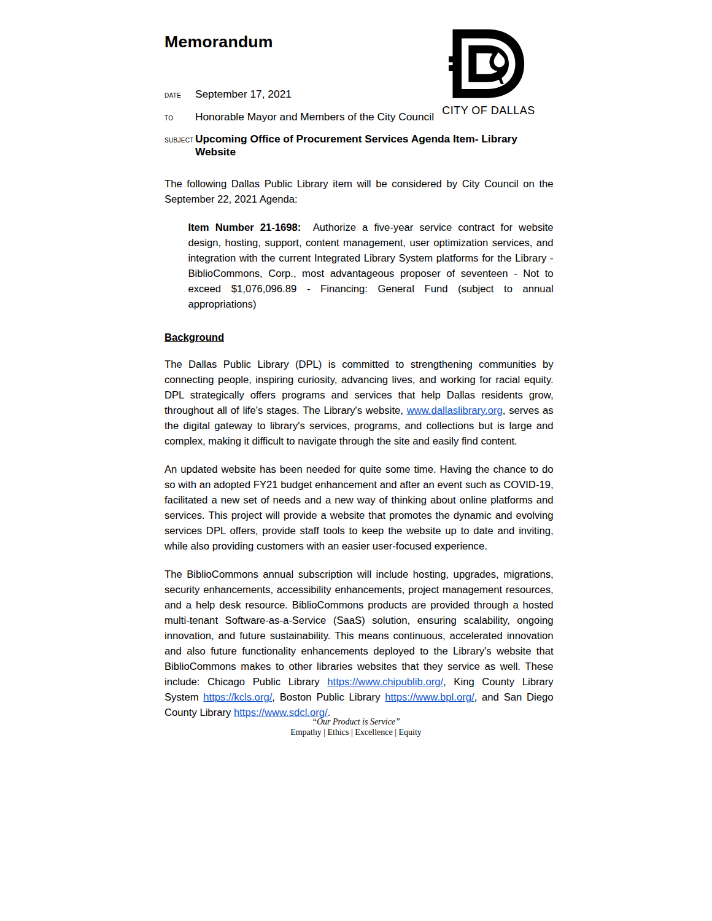Memorandum
CITY OF DALLAS
Date
September 17, 2021
To
Honorable Mayor and Members of the City Council
Subject
Upcoming Office of Procurement Services Agenda Item- Library Website
The following Dallas Public Library item will be considered by City Council on the September 22, 2021 Agenda:
Item Number 21-1698: Authorize a five-year service contract for website design, hosting, support, content management, user optimization services, and integration with the current Integrated Library System platforms for the Library - BiblioCommons, Corp., most advantageous proposer of seventeen - Not to exceed $1,076,096.89 - Financing: General Fund (subject to annual appropriations)
Background
The Dallas Public Library (DPL) is committed to strengthening communities by connecting people, inspiring curiosity, advancing lives, and working for racial equity. DPL strategically offers programs and services that help Dallas residents grow, throughout all of life's stages. The Library's website, www.dallaslibrary.org, serves as the digital gateway to library's services, programs, and collections but is large and complex, making it difficult to navigate through the site and easily find content.
An updated website has been needed for quite some time. Having the chance to do so with an adopted FY21 budget enhancement and after an event such as COVID-19, facilitated a new set of needs and a new way of thinking about online platforms and services. This project will provide a website that promotes the dynamic and evolving services DPL offers, provide staff tools to keep the website up to date and inviting, while also providing customers with an easier user-focused experience.
The BiblioCommons annual subscription will include hosting, upgrades, migrations, security enhancements, accessibility enhancements, project management resources, and a help desk resource. BiblioCommons products are provided through a hosted multi-tenant Software-as-a-Service (SaaS) solution, ensuring scalability, ongoing innovation, and future sustainability. This means continuous, accelerated innovation and also future functionality enhancements deployed to the Library's website that BiblioCommons makes to other libraries websites that they service as well. These include: Chicago Public Library https://www.chipublib.org/, King County Library System https://kcls.org/, Boston Public Library https://www.bpl.org/, and San Diego County Library https://www.sdcl.org/.
“Our Product is Service”
Empathy | Ethics | Excellence | Equity